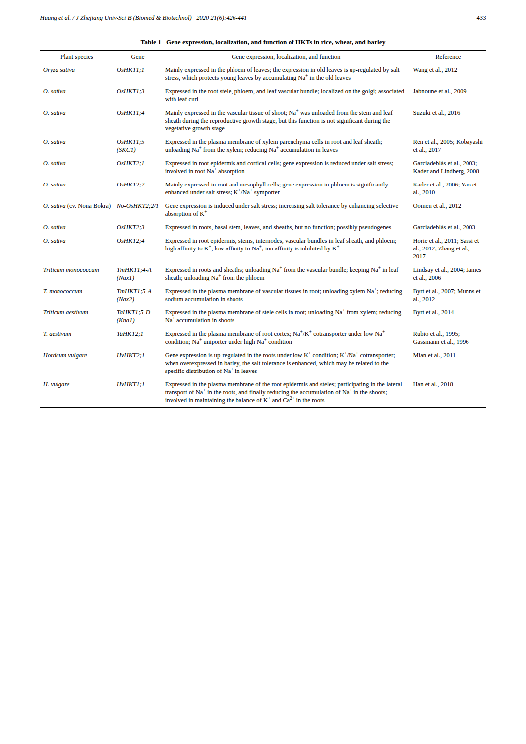Huang et al. / J Zhejiang Univ-Sci B (Biomed & Biotechnol) 2020 21(6):426-441 433
Table 1 Gene expression, localization, and function of HKTs in rice, wheat, and barley
| Plant species | Gene | Gene expression, localization, and function | Reference |
| --- | --- | --- | --- |
| Oryza sativa | OsHKT1;1 | Mainly expressed in the phloem of leaves; the expression in old leaves is up-regulated by salt stress, which protects young leaves by accumulating Na + in the old leaves | Wang et al., 2012 |
| O. sativa | OsHKT1;3 | Expressed in the root stele, phloem, and leaf vascular bundle; localized on the golgi; associated with leaf curl | Jabnoune et al., 2009 |
| O. sativa | OsHKT1;4 | Mainly expressed in the vascular tissue of shoot; Na + was unloaded from the stem and leaf sheath during the reproductive growth stage, but this function is not significant during the vegetative growth stage | Suzuki et al., 2016 |
| O. sativa | OsHKT1;5 ( SKC1 ) | Expressed in the plasma membrane of xylem parenchyma cells in root and leaf sheath; unloading Na + from the xylem; reducing Na + accumulation in leaves | Ren et al., 2005; Kobayashi et al., 2017 |
| O. sativa | OsHKT2;1 | Expressed in root epidermis and cortical cells; gene expression is reduced under salt stress; involved in root Na + absorption | Garciadeblás et al., 2003; Kader and Lindberg, 2008 |
| O. sativa | OsHKT2;2 | Mainly expressed in root and mesophyll cells; gene expression in phloem is significantly enhanced under salt stress; K + /Na + symporter | Kader et al., 2006; Yao et al., 2010 |
| O. sativa (cv. Nona Bokra) | No-OsHKT2;2/1 | Gene expression is induced under salt stress; increasing salt tolerance by enhancing selective absorption of K + | Oomen et al., 2012 |
| O. sativa | OsHKT2;3 | Expressed in roots, basal stem, leaves, and sheaths, but no function; possibly pseudogenes | Garciadeblás et al., 2003 |
| O. sativa | OsHKT2;4 | Expressed in root epidermis, stems, internodes, vascular bundles in leaf sheath, and phloem; high affinity to K + , low affinity to Na + ; ion affinity is inhibited by K + | Horie et al., 2011; Sassi et al., 2012; Zhang et al., 2017 |
| Triticum monococcum | TmHKT1;4-A ( Nax1 ) | Expressed in roots and sheaths; unloading Na + from the vascular bundle; keeping Na + in leaf sheath; unloading Na + from the phloem | Lindsay et al., 2004; James et al., 2006 |
| T. monococcum | TmHKT1;5-A ( Nax2 ) | Expressed in the plasma membrane of vascular tissues in root; unloading xylem Na + ; reducing sodium accumulation in shoots | Byrt et al., 2007; Munns et al., 2012 |
| Triticum aestivum | TaHKT1;5-D ( Kna1 ) | Expressed in the plasma membrane of stele cells in root; unloading Na + from xylem; reducing Na + accumulation in shoots | Byrt et al., 2014 |
| T. aestivum | TaHKT2;1 | Expressed in the plasma membrane of root cortex; Na + /K + cotransporter under low Na + condition; Na + uniporter under high Na + condition | Rubio et al., 1995; Gassmann et al., 1996 |
| Hordeum vulgare | HvHKT2;1 | Gene expression is up-regulated in the roots under low K + condition; K + /Na + cotransporter; when overexpressed in barley, the salt tolerance is enhanced, which may be related to the specific distribution of Na + in leaves | Mian et al., 2011 |
| H. vulgare | HvHKT1;1 | Expressed in the plasma membrane of the root epidermis and steles; participating in the lateral transport of Na + in the roots, and finally reducing the accumulation of Na + in the shoots; involved in maintaining the balance of K + and Ca 2+ in the roots | Han et al., 2018 |